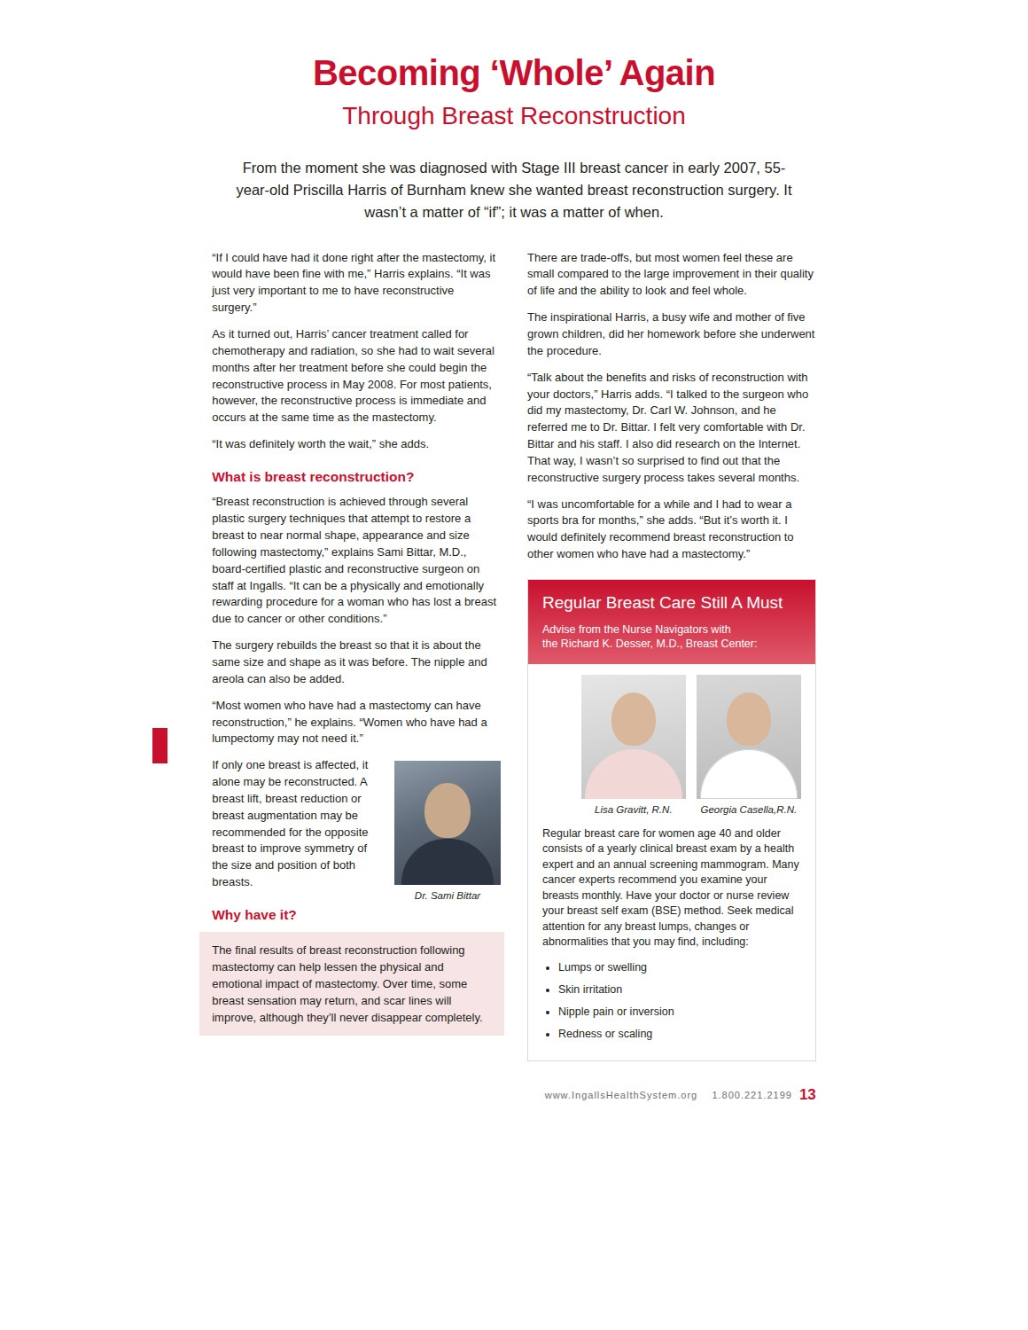Becoming ‘Whole’ Again
Through Breast Reconstruction
From the moment she was diagnosed with Stage III breast cancer in early 2007, 55-year-old Priscilla Harris of Burnham knew she wanted breast reconstruction surgery. It wasn’t a matter of “if”; it was a matter of when.
“If I could have had it done right after the mastectomy, it would have been fine with me,” Harris explains. “It was just very important to me to have reconstructive surgery.”
As it turned out, Harris’ cancer treatment called for chemotherapy and radiation, so she had to wait several months after her treatment before she could begin the reconstructive process in May 2008. For most patients, however, the reconstructive process is immediate and occurs at the same time as the mastectomy.
“It was definitely worth the wait,” she adds.
What is breast reconstruction?
“Breast reconstruction is achieved through several plastic surgery techniques that attempt to restore a breast to near normal shape, appearance and size following mastectomy,” explains Sami Bittar, M.D., board-certified plastic and reconstructive surgeon on staff at Ingalls. “It can be a physically and emotionally rewarding procedure for a woman who has lost a breast due to cancer or other conditions.”
The surgery rebuilds the breast so that it is about the same size and shape as it was before. The nipple and areola can also be added.
“Most women who have had a mastectomy can have reconstruction,” he explains. “Women who have had a lumpectomy may not need it.”
Dr. Sami Bittar
If only one breast is affected, it alone may be reconstructed. A breast lift, breast reduction or breast augmentation may be recommended for the opposite breast to improve symmetry of the size and position of both breasts.
Why have it?
The final results of breast reconstruction following mastectomy can help lessen the physical and emotional impact of mastectomy. Over time, some breast sensation may return, and scar lines will improve, although they’ll never disappear completely.
There are trade-offs, but most women feel these are small compared to the large improvement in their quality of life and the ability to look and feel whole.
The inspirational Harris, a busy wife and mother of five grown children, did her homework before she underwent the procedure.
“Talk about the benefits and risks of reconstruction with your doctors,” Harris adds. “I talked to the surgeon who did my mastectomy, Dr. Carl W. Johnson, and he referred me to Dr. Bittar. I felt very comfortable with Dr. Bittar and his staff. I also did research on the Internet. That way, I wasn’t so surprised to find out that the reconstructive surgery process takes several months.
“I was uncomfortable for a while and I had to wear a sports bra for months,” she adds. “But it’s worth it. I would definitely recommend breast reconstruction to other women who have had a mastectomy.”
Regular Breast Care Still A Must
Advise from the Nurse Navigators with
the Richard K. Desser, M.D., Breast Center:
Georgia Casella,R.N.
Lisa Gravitt, R.N.
Regular breast care for women age 40 and older consists of a yearly clinical breast exam by a health expert and an annual screening mammogram. Many cancer experts recommend you examine your breasts monthly. Have your doctor or nurse review your breast self exam (BSE) method. Seek medical attention for any breast lumps, changes or abnormalities that you may find, including:
Lumps or swelling
Skin irritation
Nipple pain or inversion
Redness or scaling
www.IngallsHealthSystem.org 1.800.221.219913